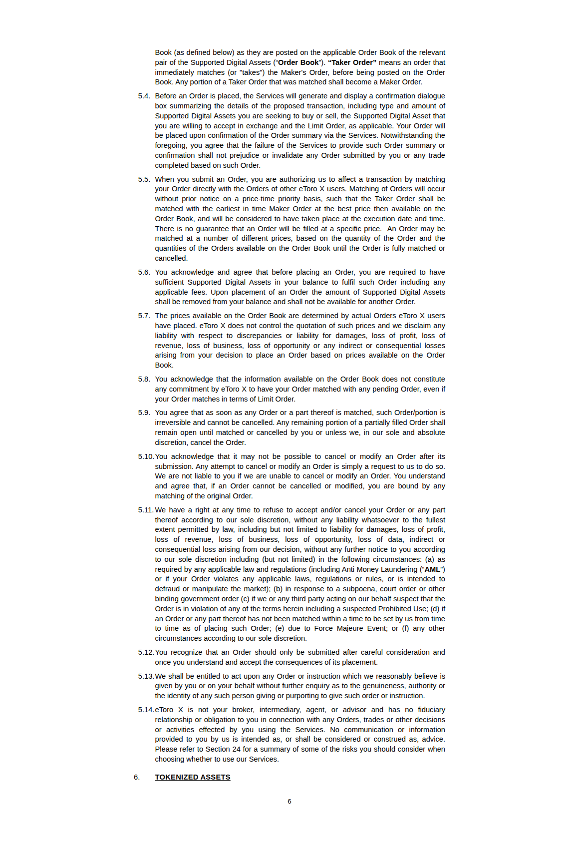Book (as defined below) as they are posted on the applicable Order Book of the relevant pair of the Supported Digital Assets (“Order Book”). “Taker Order” means an order that immediately matches (or "takes") the Maker's Order, before being posted on the Order Book. Any portion of a Taker Order that was matched shall become a Maker Order.
5.4.
Before an Order is placed, the Services will generate and display a confirmation dialogue box summarizing the details of the proposed transaction, including type and amount of Supported Digital Assets you are seeking to buy or sell, the Supported Digital Asset that you are willing to accept in exchange and the Limit Order, as applicable. Your Order will be placed upon confirmation of the Order summary via the Services. Notwithstanding the foregoing, you agree that the failure of the Services to provide such Order summary or confirmation shall not prejudice or invalidate any Order submitted by you or any trade completed based on such Order.
5.5.
When you submit an Order, you are authorizing us to affect a transaction by matching your Order directly with the Orders of other eToro X users. Matching of Orders will occur without prior notice on a price-time priority basis, such that the Taker Order shall be matched with the earliest in time Maker Order at the best price then available on the Order Book, and will be considered to have taken place at the execution date and time. There is no guarantee that an Order will be filled at a specific price. An Order may be matched at a number of different prices, based on the quantity of the Order and the quantities of the Orders available on the Order Book until the Order is fully matched or cancelled.
5.6.
You acknowledge and agree that before placing an Order, you are required to have sufficient Supported Digital Assets in your balance to fulfil such Order including any applicable fees. Upon placement of an Order the amount of Supported Digital Assets shall be removed from your balance and shall not be available for another Order.
5.7.
The prices available on the Order Book are determined by actual Orders eToro X users have placed. eToro X does not control the quotation of such prices and we disclaim any liability with respect to discrepancies or liability for damages, loss of profit, loss of revenue, loss of business, loss of opportunity or any indirect or consequential losses arising from your decision to place an Order based on prices available on the Order Book.
5.8.
You acknowledge that the information available on the Order Book does not constitute any commitment by eToro X to have your Order matched with any pending Order, even if your Order matches in terms of Limit Order.
5.9.
You agree that as soon as any Order or a part thereof is matched, such Order/portion is irreversible and cannot be cancelled. Any remaining portion of a partially filled Order shall remain open until matched or cancelled by you or unless we, in our sole and absolute discretion, cancel the Order.
5.10.
You acknowledge that it may not be possible to cancel or modify an Order after its submission. Any attempt to cancel or modify an Order is simply a request to us to do so. We are not liable to you if we are unable to cancel or modify an Order. You understand and agree that, if an Order cannot be cancelled or modified, you are bound by any matching of the original Order.
5.11.
We have a right at any time to refuse to accept and/or cancel your Order or any part thereof according to our sole discretion, without any liability whatsoever to the fullest extent permitted by law, including but not limited to liability for damages, loss of profit, loss of revenue, loss of business, loss of opportunity, loss of data, indirect or consequential loss arising from our decision, without any further notice to you according to our sole discretion including (but not limited) in the following circumstances: (a) as required by any applicable law and regulations (including Anti Money Laundering (“AML”) or if your Order violates any applicable laws, regulations or rules, or is intended to defraud or manipulate the market); (b) in response to a subpoena, court order or other binding government order (c) if we or any third party acting on our behalf suspect that the Order is in violation of any of the terms herein including a suspected Prohibited Use; (d) if an Order or any part thereof has not been matched within a time to be set by us from time to time as of placing such Order; (e) due to Force Majeure Event; or (f) any other circumstances according to our sole discretion.
5.12.
You recognize that an Order should only be submitted after careful consideration and once you understand and accept the consequences of its placement.
5.13.
We shall be entitled to act upon any Order or instruction which we reasonably believe is given by you or on your behalf without further enquiry as to the genuineness, authority or the identity of any such person giving or purporting to give such order or instruction.
5.14.
eToro X is not your broker, intermediary, agent, or advisor and has no fiduciary relationship or obligation to you in connection with any Orders, trades or other decisions or activities effected by you using the Services. No communication or information provided to you by us is intended as, or shall be considered or construed as, advice. Please refer to Section 24 for a summary of some of the risks you should consider when choosing whether to use our Services.
6.
TOKENIZED ASSETS
6